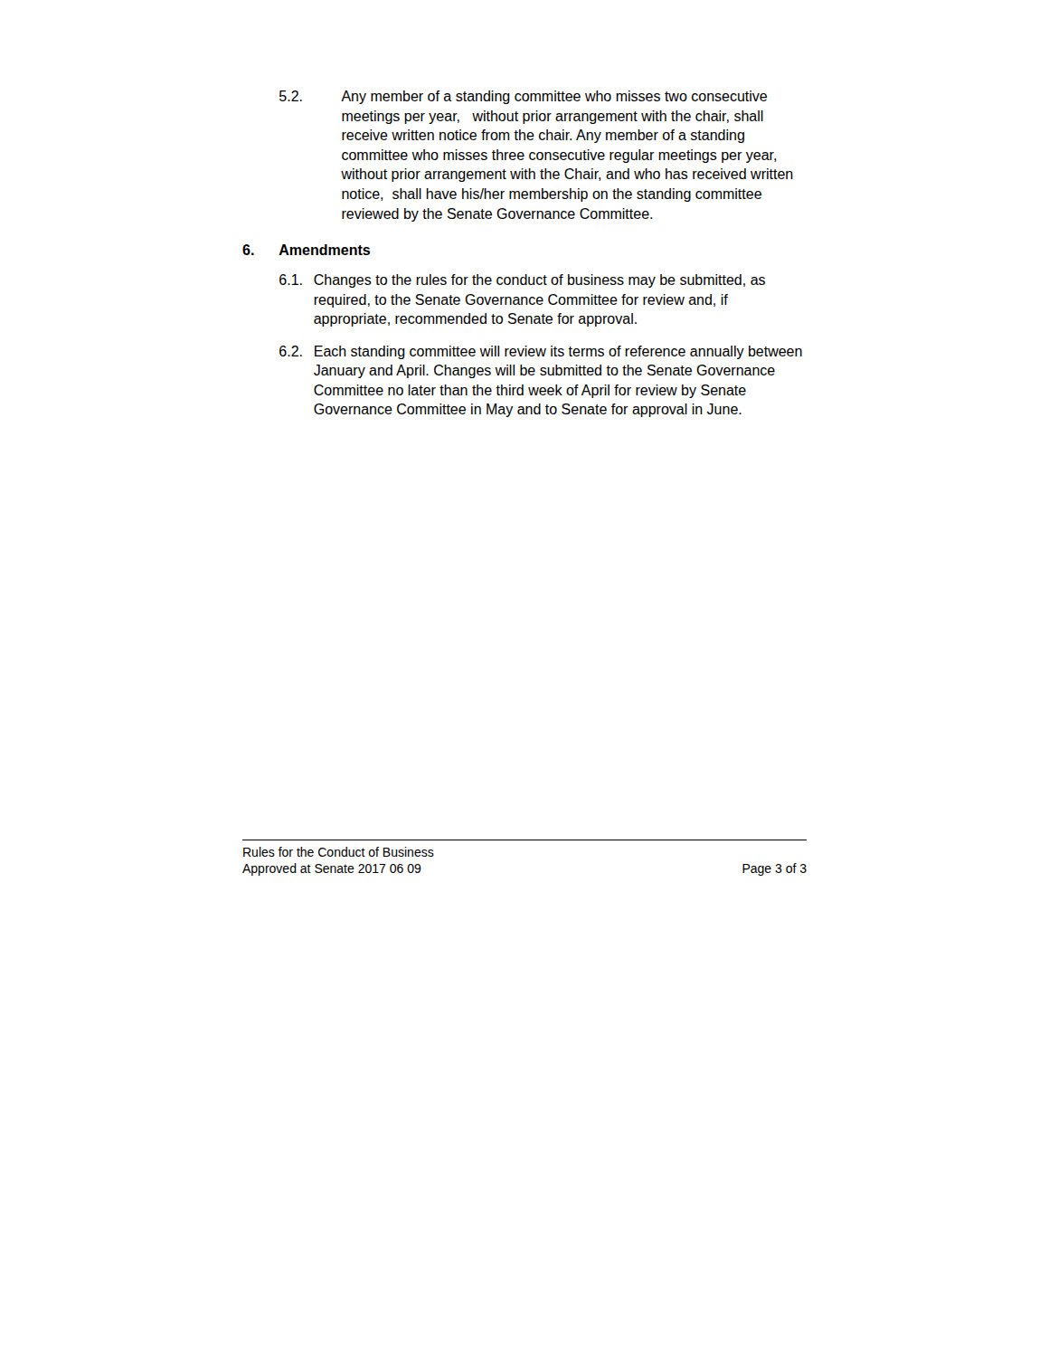5.2.
Any member of a standing committee who misses two consecutive meetings per year, without prior arrangement with the chair, shall receive written notice from the chair. Any member of a standing committee who misses three consecutive regular meetings per year, without prior arrangement with the Chair, and who has received written notice, shall have his/her membership on the standing committee reviewed by the Senate Governance Committee.
6.
Amendments
6.1.
Changes to the rules for the conduct of business may be submitted, as required, to the Senate Governance Committee for review and, if appropriate, recommended to Senate for approval.
6.2.
Each standing committee will review its terms of reference annually between January and April. Changes will be submitted to the Senate Governance Committee no later than the third week of April for review by Senate Governance Committee in May and to Senate for approval in June.
Rules for the Conduct of Business
Approved at Senate 2017 06 09
Page 3 of 3